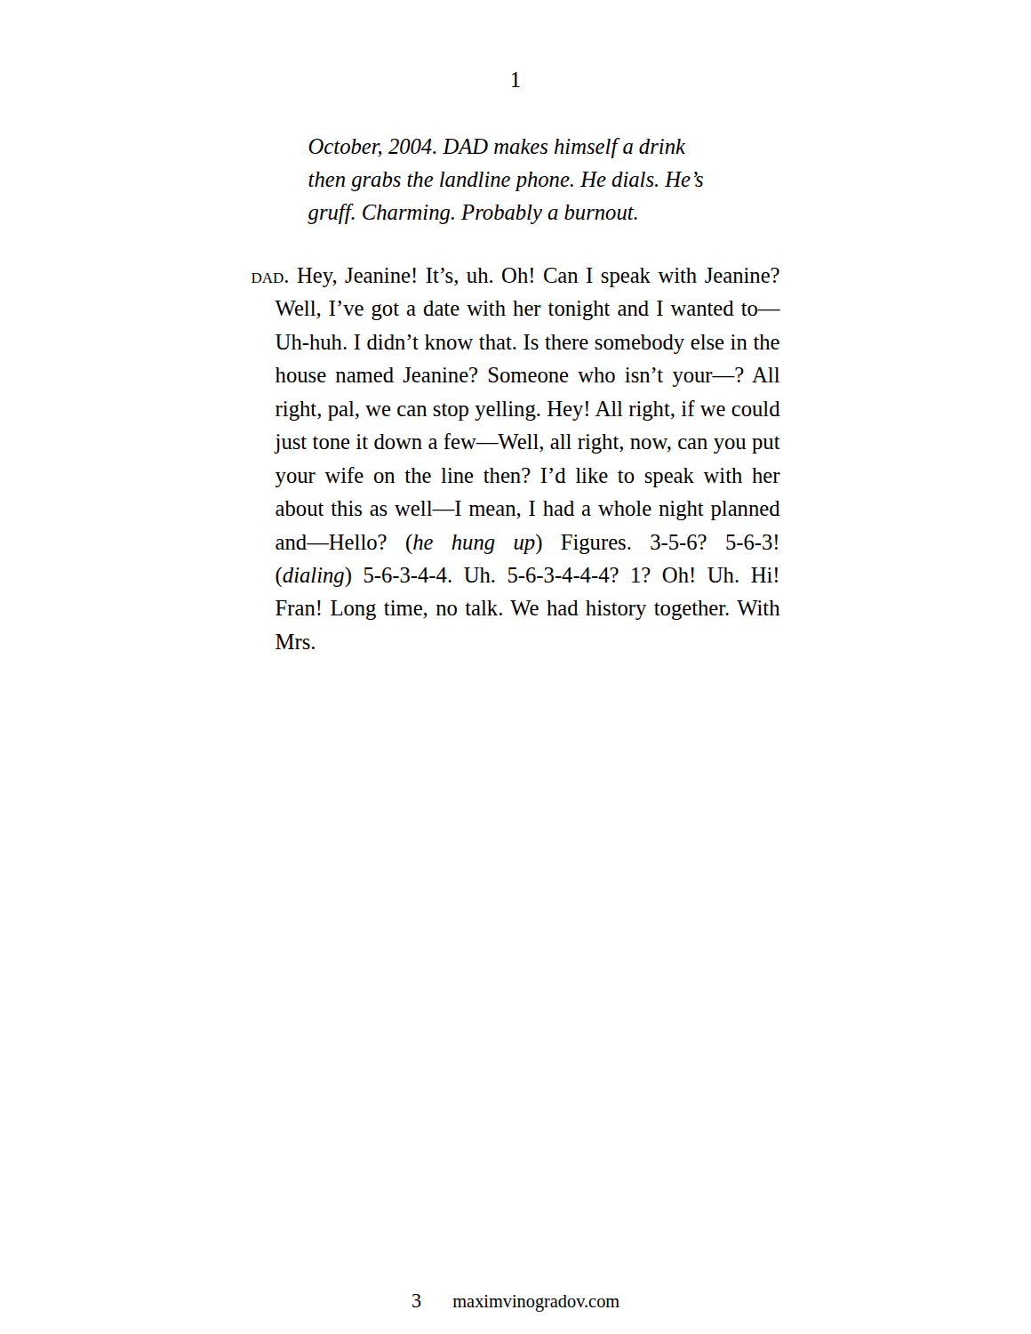1
October, 2004. DAD makes himself a drink then grabs the landline phone. He dials. He’s gruff. Charming. Probably a burnout.
Dad. Hey, Jeanine! It’s, uh. Oh! Can I speak with Jeanine? Well, I’ve got a date with her tonight and I wanted to—Uh-huh. I didn’t know that. Is there somebody else in the house named Jeanine? Someone who isn’t your—? All right, pal, we can stop yelling. Hey! All right, if we could just tone it down a few—Well, all right, now, can you put your wife on the line then? I’d like to speak with her about this as well—I mean, I had a whole night planned and—Hello? (he hung up) Figures. 3-5-6? 5-6-3! (dialing) 5-6-3-4-4. Uh. 5-6-3-4-4-4? 1? Oh! Uh. Hi! Fran! Long time, no talk. We had history together. With Mrs.
3 maximvinogradov.com